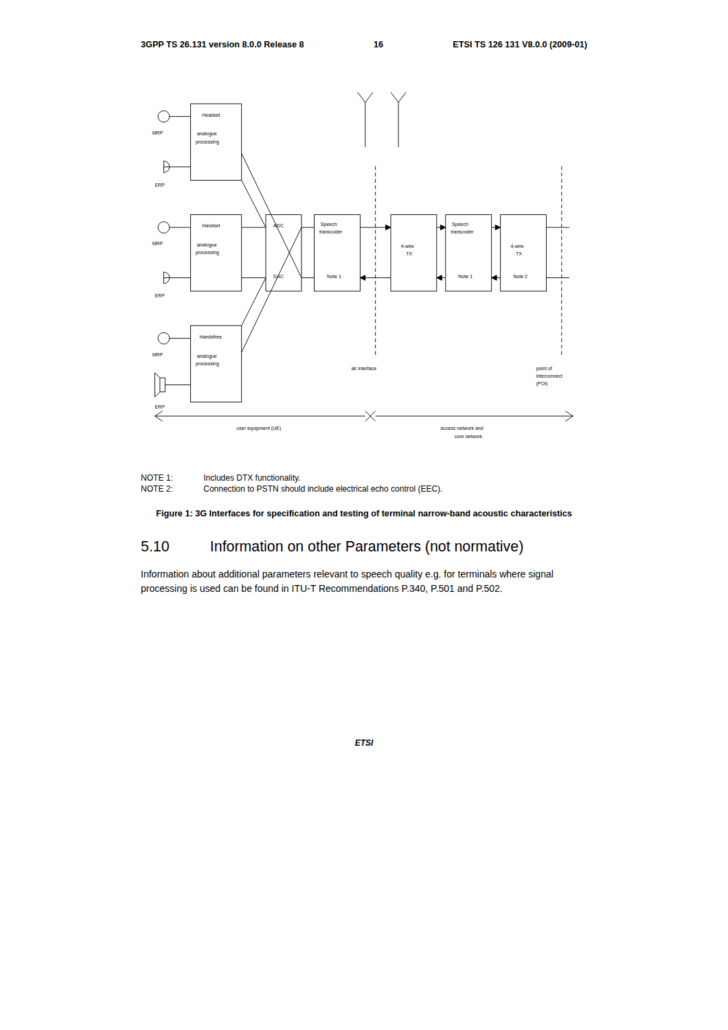3GPP TS 26.131 version 8.0.0 Release 8
16
ETSI TS 126 131 V8.0.0 (2009-01)
Headset analogue processing MRP ERP Handset analogue processing MRP ERP Handsfree analogue processing MRP ERP ADC DAC Speech transcoder Note 1 4-wire TX Speech transcoder Note 1 4-wire TX Note 2 air interface point of interconnect (POI) user equipment (UE) access network and core network
NOTE 1: Includes DTX functionality.
NOTE 2: Connection to PSTN should include electrical echo control (EEC).
Figure 1: 3G Interfaces for specification and testing of terminal narrow-band acoustic characteristics
5.10 Information on other Parameters (not normative)
Information about additional parameters relevant to speech quality e.g. for terminals where signal processing is used can be found in ITU-T Recommendations P.340, P.501 and P.502.
ETSI